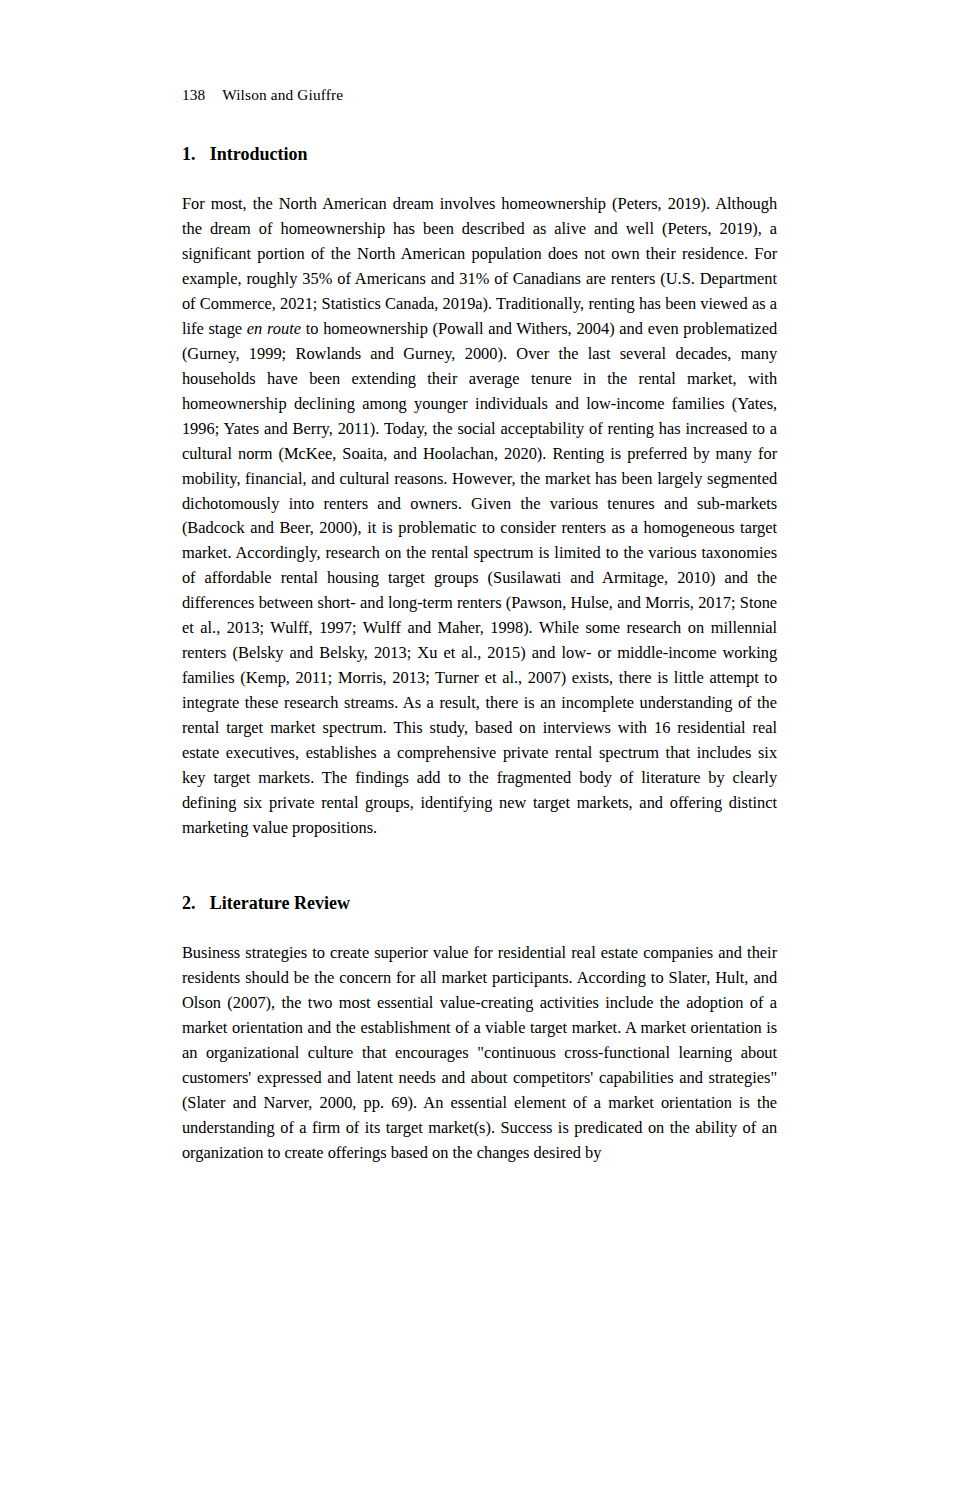138 Wilson and Giuffre
1. Introduction
For most, the North American dream involves homeownership (Peters, 2019). Although the dream of homeownership has been described as alive and well (Peters, 2019), a significant portion of the North American population does not own their residence. For example, roughly 35% of Americans and 31% of Canadians are renters (U.S. Department of Commerce, 2021; Statistics Canada, 2019a). Traditionally, renting has been viewed as a life stage en route to homeownership (Powall and Withers, 2004) and even problematized (Gurney, 1999; Rowlands and Gurney, 2000). Over the last several decades, many households have been extending their average tenure in the rental market, with homeownership declining among younger individuals and low-income families (Yates, 1996; Yates and Berry, 2011). Today, the social acceptability of renting has increased to a cultural norm (McKee, Soaita, and Hoolachan, 2020). Renting is preferred by many for mobility, financial, and cultural reasons. However, the market has been largely segmented dichotomously into renters and owners. Given the various tenures and sub-markets (Badcock and Beer, 2000), it is problematic to consider renters as a homogeneous target market. Accordingly, research on the rental spectrum is limited to the various taxonomies of affordable rental housing target groups (Susilawati and Armitage, 2010) and the differences between short- and long-term renters (Pawson, Hulse, and Morris, 2017; Stone et al., 2013; Wulff, 1997; Wulff and Maher, 1998). While some research on millennial renters (Belsky and Belsky, 2013; Xu et al., 2015) and low- or middle-income working families (Kemp, 2011; Morris, 2013; Turner et al., 2007) exists, there is little attempt to integrate these research streams. As a result, there is an incomplete understanding of the rental target market spectrum. This study, based on interviews with 16 residential real estate executives, establishes a comprehensive private rental spectrum that includes six key target markets. The findings add to the fragmented body of literature by clearly defining six private rental groups, identifying new target markets, and offering distinct marketing value propositions.
2. Literature Review
Business strategies to create superior value for residential real estate companies and their residents should be the concern for all market participants. According to Slater, Hult, and Olson (2007), the two most essential value-creating activities include the adoption of a market orientation and the establishment of a viable target market. A market orientation is an organizational culture that encourages "continuous cross-functional learning about customers' expressed and latent needs and about competitors' capabilities and strategies" (Slater and Narver, 2000, pp. 69). An essential element of a market orientation is the understanding of a firm of its target market(s). Success is predicated on the ability of an organization to create offerings based on the changes desired by